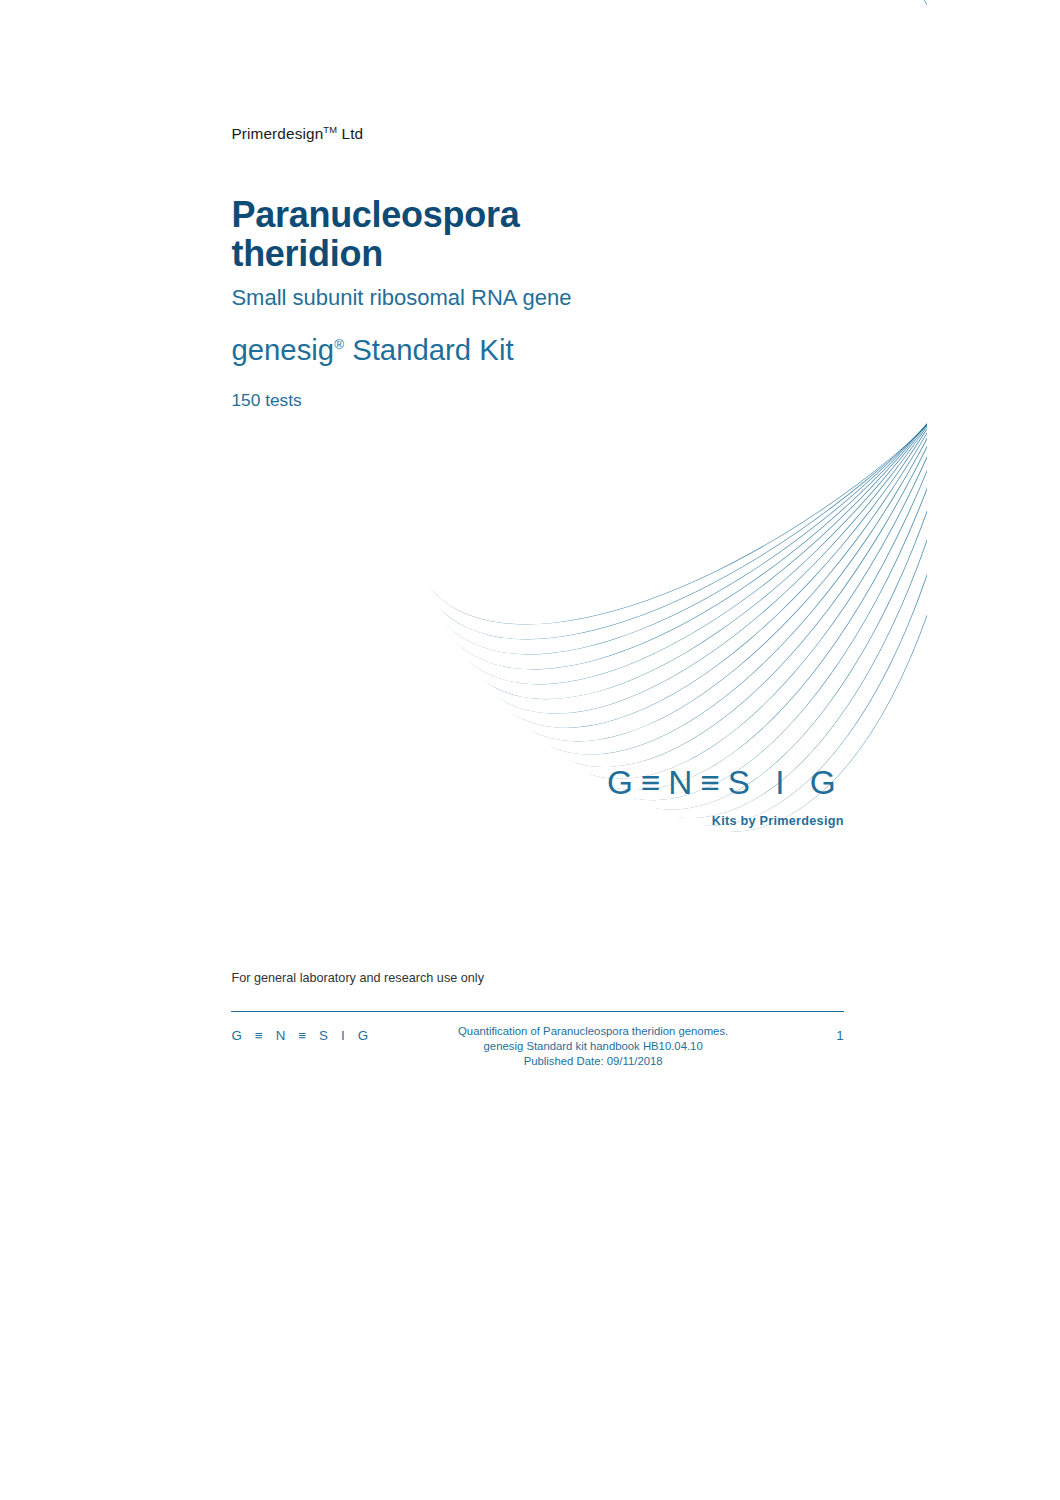PrimerdesignTM Ltd
Paranucleospora
theridion
Small subunit ribosomal RNA gene
genesig® Standard Kit
150 tests
G≡N≡S I G
Kits by Primerdesign
For general laboratory and research use only
G ≡ N ≡ S I G
Quantification of Paranucleospora theridion genomes.
genesig Standard kit handbook HB10.04.10
Published Date: 09/11/2018
1